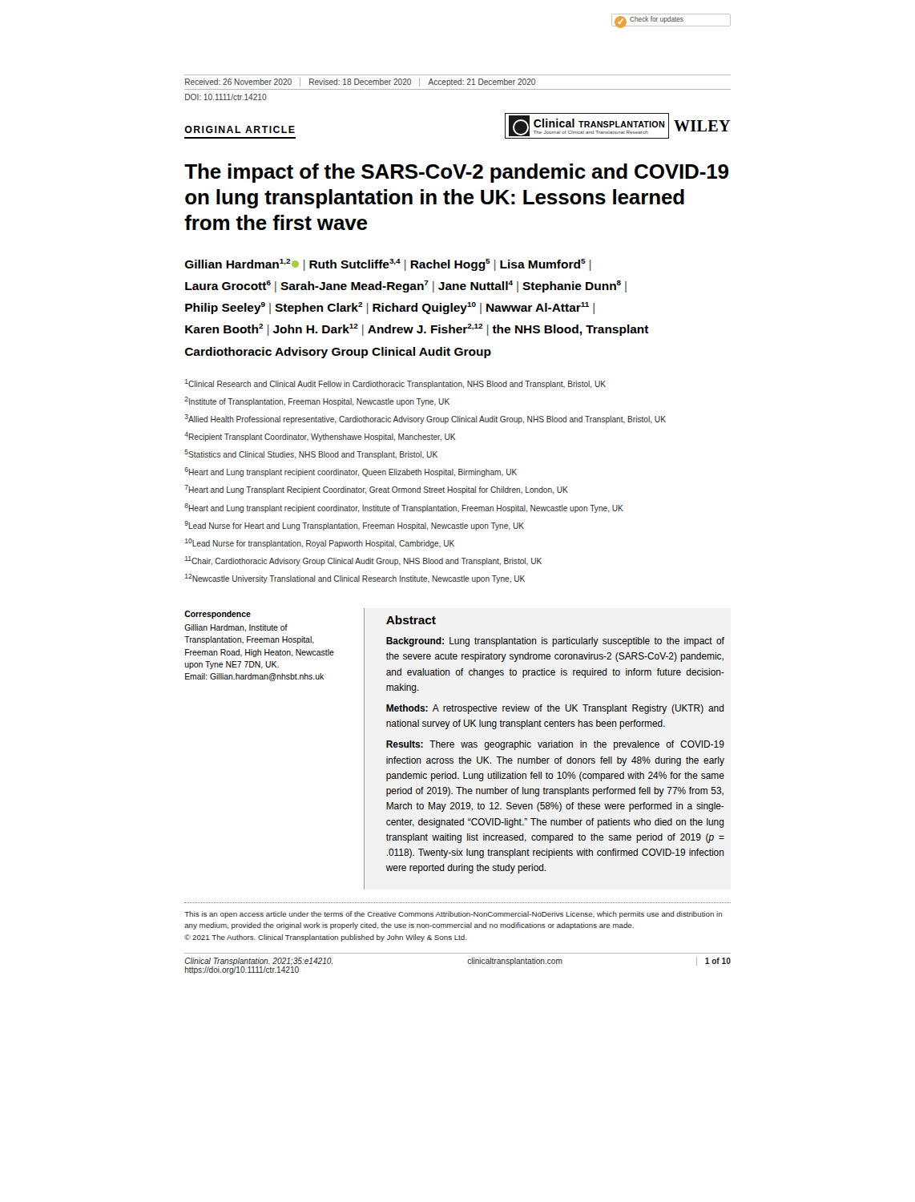✓ Check for updates
Received: 26 November 2020 Revised: 18 December 2020 Accepted: 21 December 2020
DOI: 10.1111/ctr.14210
ORIGINAL ARTICLE
Clinical TRANSPLANTATION
The Journal of Clinical and Translational Research
WILEY
The impact of the SARS-CoV-2 pandemic and COVID-19 on lung transplantation in the UK: Lessons learned from the first wave
Gillian Hardman1,2 |Ruth Sutcliffe3,4|Rachel Hogg5|Lisa Mumford5|
Laura Grocott6|Sarah-Jane Mead-Regan7|Jane Nuttall4|Stephanie Dunn8|
Philip Seeley9|Stephen Clark2|Richard Quigley10|Nawwar Al-Attar11|
Karen Booth2|John H. Dark12|Andrew J. Fisher2,12|the NHS Blood, Transplant Cardiothoracic Advisory Group Clinical Audit Group
1Clinical Research and Clinical Audit Fellow in Cardiothoracic Transplantation, NHS Blood and Transplant, Bristol, UK
2Institute of Transplantation, Freeman Hospital, Newcastle upon Tyne, UK
3Allied Health Professional representative, Cardiothoracic Advisory Group Clinical Audit Group, NHS Blood and Transplant, Bristol, UK
4Recipient Transplant Coordinator, Wythenshawe Hospital, Manchester, UK
5Statistics and Clinical Studies, NHS Blood and Transplant, Bristol, UK
6Heart and Lung transplant recipient coordinator, Queen Elizabeth Hospital, Birmingham, UK
7Heart and Lung Transplant Recipient Coordinator, Great Ormond Street Hospital for Children, London, UK
8Heart and Lung transplant recipient coordinator, Institute of Transplantation, Freeman Hospital, Newcastle upon Tyne, UK
9Lead Nurse for Heart and Lung Transplantation, Freeman Hospital, Newcastle upon Tyne, UK
10Lead Nurse for transplantation, Royal Papworth Hospital, Cambridge, UK
11Chair, Cardiothoracic Advisory Group Clinical Audit Group, NHS Blood and Transplant, Bristol, UK
12Newcastle University Translational and Clinical Research Institute, Newcastle upon Tyne, UK
Correspondence
Gillian Hardman, Institute of Transplantation, Freeman Hospital, Freeman Road, High Heaton, Newcastle upon Tyne NE7 7DN, UK.
Email: Gillian.hardman@nhsbt.nhs.uk
Abstract
Background: Lung transplantation is particularly susceptible to the impact of the severe acute respiratory syndrome coronavirus-2 (SARS-CoV-2) pandemic, and evaluation of changes to practice is required to inform future decision-making.
Methods: A retrospective review of the UK Transplant Registry (UKTR) and national survey of UK lung transplant centers has been performed.
Results: There was geographic variation in the prevalence of COVID-19 infection across the UK. The number of donors fell by 48% during the early pandemic period. Lung utilization fell to 10% (compared with 24% for the same period of 2019). The number of lung transplants performed fell by 77% from 53, March to May 2019, to 12. Seven (58%) of these were performed in a single-center, designated “COVID-light.” The number of patients who died on the lung transplant waiting list increased, compared to the same period of 2019 (p = .0118). Twenty-six lung transplant recipients with confirmed COVID-19 infection were reported during the study period.
This is an open access article under the terms of the Creative Commons Attribution-NonCommercial-NoDerivs License, which permits use and distribution in any medium, provided the original work is properly cited, the use is non-commercial and no modifications or adaptations are made.
© 2021 The Authors. Clinical Transplantation published by John Wiley & Sons Ltd.
Clinical Transplantation. 2021;35:e14210. https://doi.org/10.1111/ctr.14210
clinicaltransplantation.com
1 of 10